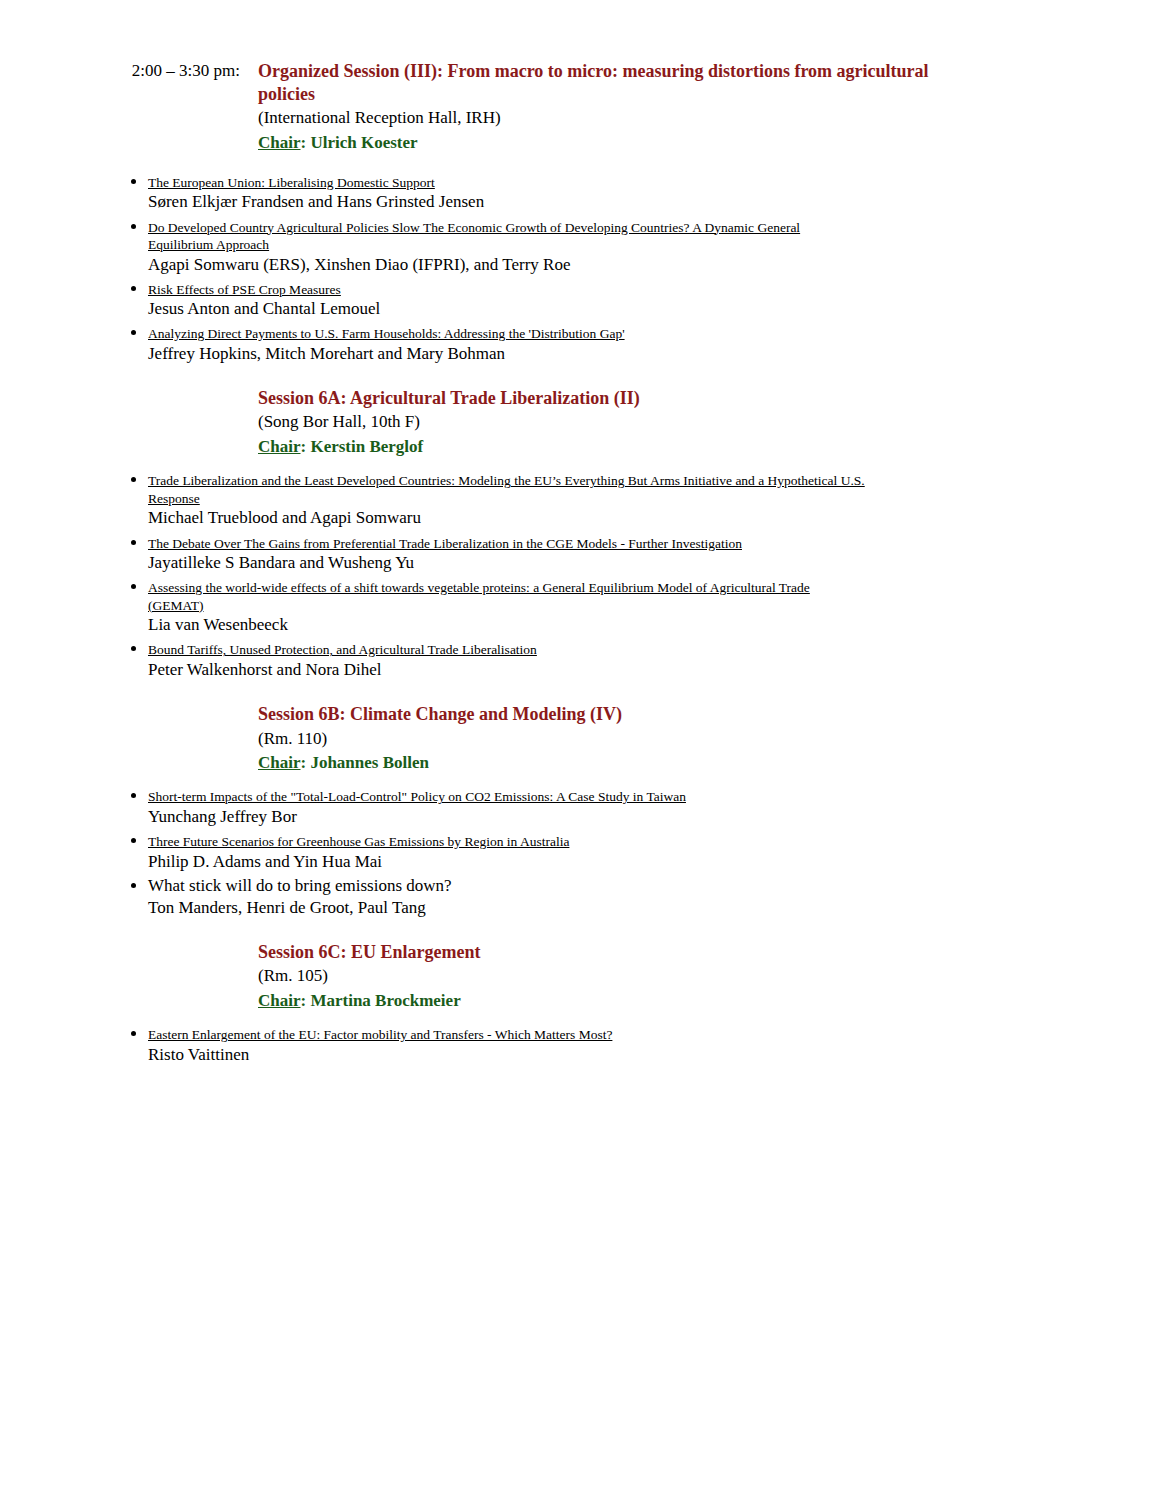2:00 – 3:30 pm:
Organized Session (III): From macro to micro: measuring distortions from agricultural policies
(International Reception Hall, IRH)
Chair: Ulrich Koester
The European Union: Liberalising Domestic Support Søren Elkjær Frandsen and Hans Grinsted Jensen
Do Developed Country Agricultural Policies Slow The Economic Growth of Developing Countries? A Dynamic General Equilibrium Approach Agapi Somwaru (ERS), Xinshen Diao (IFPRI), and Terry Roe
Risk Effects of PSE Crop Measures Jesus Anton and Chantal Lemouel
Analyzing Direct Payments to U.S. Farm Households: Addressing the 'Distribution Gap' Jeffrey Hopkins, Mitch Morehart and Mary Bohman
Session 6A: Agricultural Trade Liberalization (II)
(Song Bor Hall, 10th F)
Chair: Kerstin Berglof
Trade Liberalization and the Least Developed Countries: Modeling the EU’s Everything But Arms Initiative and a Hypothetical U.S. Response Michael Trueblood and Agapi Somwaru
The Debate Over The Gains from Preferential Trade Liberalization in the CGE Models - Further Investigation Jayatilleke S Bandara and Wusheng Yu
Assessing the world-wide effects of a shift towards vegetable proteins: a General Equilibrium Model of Agricultural Trade (GEMAT) Lia van Wesenbeeck
Bound Tariffs, Unused Protection, and Agricultural Trade Liberalisation Peter Walkenhorst and Nora Dihel
Session 6B: Climate Change and Modeling (IV)
(Rm. 110)
Chair: Johannes Bollen
Short-term Impacts of the "Total-Load-Control" Policy on CO2 Emissions: A Case Study in Taiwan Yunchang Jeffrey Bor
Three Future Scenarios for Greenhouse Gas Emissions by Region in Australia Philip D. Adams and Yin Hua Mai
What stick will do to bring emissions down? Ton Manders, Henri de Groot, Paul Tang
Session 6C: EU Enlargement
(Rm. 105)
Chair: Martina Brockmeier
Eastern Enlargement of the EU: Factor mobility and Transfers - Which Matters Most? Risto Vaittinen